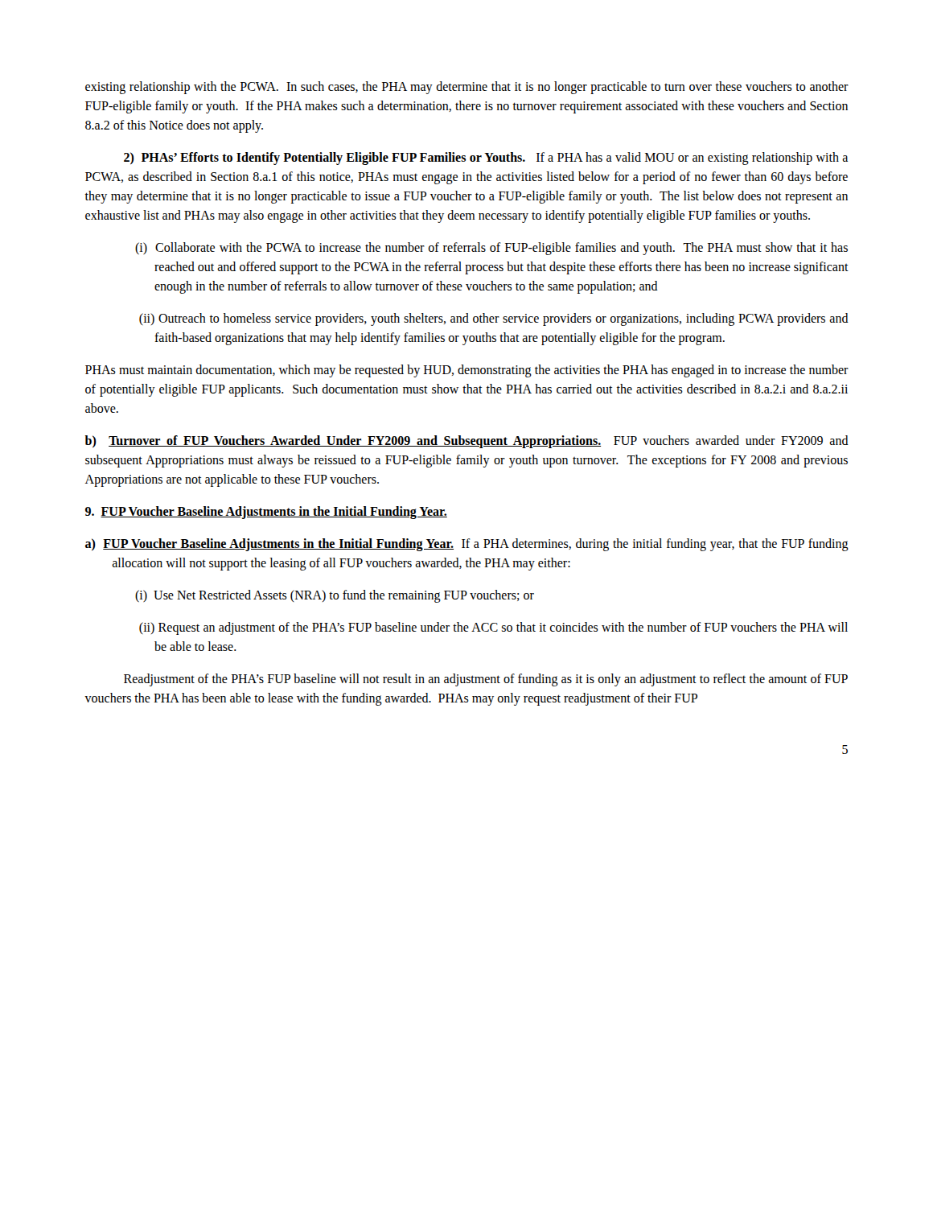existing relationship with the PCWA. In such cases, the PHA may determine that it is no longer practicable to turn over these vouchers to another FUP-eligible family or youth. If the PHA makes such a determination, there is no turnover requirement associated with these vouchers and Section 8.a.2 of this Notice does not apply.
2) PHAs’ Efforts to Identify Potentially Eligible FUP Families or Youths. If a PHA has a valid MOU or an existing relationship with a PCWA, as described in Section 8.a.1 of this notice, PHAs must engage in the activities listed below for a period of no fewer than 60 days before they may determine that it is no longer practicable to issue a FUP voucher to a FUP-eligible family or youth. The list below does not represent an exhaustive list and PHAs may also engage in other activities that they deem necessary to identify potentially eligible FUP families or youths.
(i) Collaborate with the PCWA to increase the number of referrals of FUP-eligible families and youth. The PHA must show that it has reached out and offered support to the PCWA in the referral process but that despite these efforts there has been no increase significant enough in the number of referrals to allow turnover of these vouchers to the same population; and
(ii) Outreach to homeless service providers, youth shelters, and other service providers or organizations, including PCWA providers and faith-based organizations that may help identify families or youths that are potentially eligible for the program.
PHAs must maintain documentation, which may be requested by HUD, demonstrating the activities the PHA has engaged in to increase the number of potentially eligible FUP applicants. Such documentation must show that the PHA has carried out the activities described in 8.a.2.i and 8.a.2.ii above.
b) Turnover of FUP Vouchers Awarded Under FY2009 and Subsequent Appropriations. FUP vouchers awarded under FY2009 and subsequent Appropriations must always be reissued to a FUP-eligible family or youth upon turnover. The exceptions for FY 2008 and previous Appropriations are not applicable to these FUP vouchers.
9. FUP Voucher Baseline Adjustments in the Initial Funding Year.
a) FUP Voucher Baseline Adjustments in the Initial Funding Year. If a PHA determines, during the initial funding year, that the FUP funding allocation will not support the leasing of all FUP vouchers awarded, the PHA may either:
(i) Use Net Restricted Assets (NRA) to fund the remaining FUP vouchers; or
(ii) Request an adjustment of the PHA’s FUP baseline under the ACC so that it coincides with the number of FUP vouchers the PHA will be able to lease.
Readjustment of the PHA’s FUP baseline will not result in an adjustment of funding as it is only an adjustment to reflect the amount of FUP vouchers the PHA has been able to lease with the funding awarded. PHAs may only request readjustment of their FUP
5